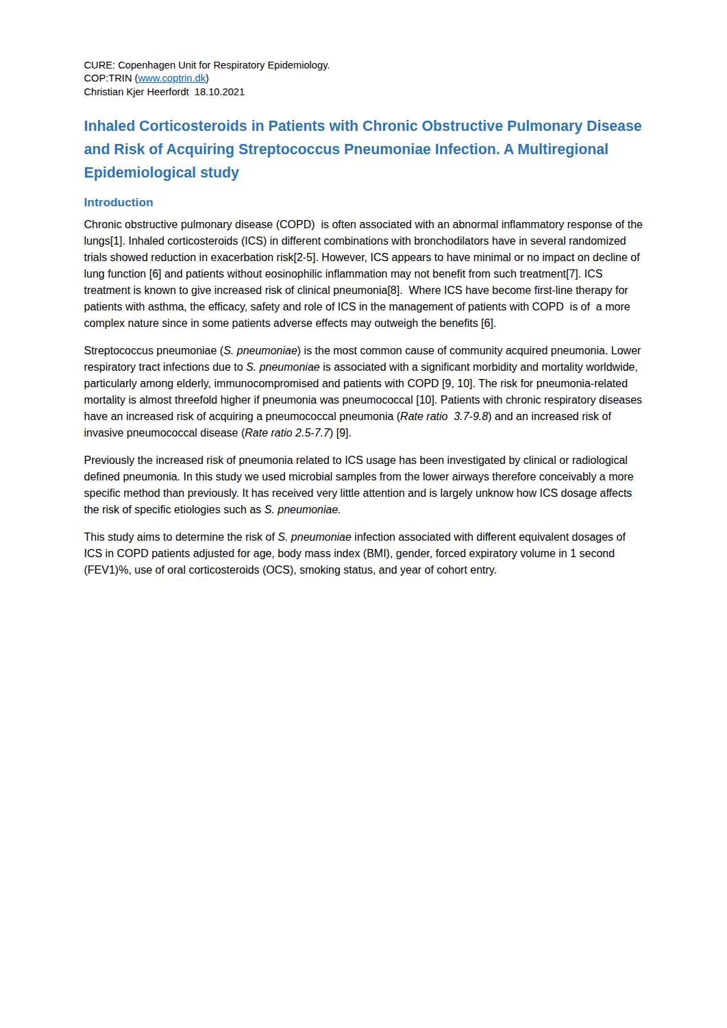CURE: Copenhagen Unit for Respiratory Epidemiology.
COP:TRIN (www.coptrin.dk)
Christian Kjer Heerfordt 18.10.2021
Inhaled Corticosteroids in Patients with Chronic Obstructive Pulmonary Disease and Risk of Acquiring Streptococcus Pneumoniae Infection. A Multiregional Epidemiological study
Introduction
Chronic obstructive pulmonary disease (COPD) is often associated with an abnormal inflammatory response of the lungs[1]. Inhaled corticosteroids (ICS) in different combinations with bronchodilators have in several randomized trials showed reduction in exacerbation risk[2-5]. However, ICS appears to have minimal or no impact on decline of lung function [6] and patients without eosinophilic inflammation may not benefit from such treatment[7]. ICS treatment is known to give increased risk of clinical pneumonia[8]. Where ICS have become first-line therapy for patients with asthma, the efficacy, safety and role of ICS in the management of patients with COPD is of a more complex nature since in some patients adverse effects may outweigh the benefits [6].
Streptococcus pneumoniae (S. pneumoniae) is the most common cause of community acquired pneumonia. Lower respiratory tract infections due to S. pneumoniae is associated with a significant morbidity and mortality worldwide, particularly among elderly, immunocompromised and patients with COPD [9, 10]. The risk for pneumonia-related mortality is almost threefold higher if pneumonia was pneumococcal [10]. Patients with chronic respiratory diseases have an increased risk of acquiring a pneumococcal pneumonia (Rate ratio 3.7-9.8) and an increased risk of invasive pneumococcal disease (Rate ratio 2.5-7.7) [9].
Previously the increased risk of pneumonia related to ICS usage has been investigated by clinical or radiological defined pneumonia. In this study we used microbial samples from the lower airways therefore conceivably a more specific method than previously. It has received very little attention and is largely unknow how ICS dosage affects the risk of specific etiologies such as S. pneumoniae.
This study aims to determine the risk of S. pneumoniae infection associated with different equivalent dosages of ICS in COPD patients adjusted for age, body mass index (BMI), gender, forced expiratory volume in 1 second (FEV1)%, use of oral corticosteroids (OCS), smoking status, and year of cohort entry.